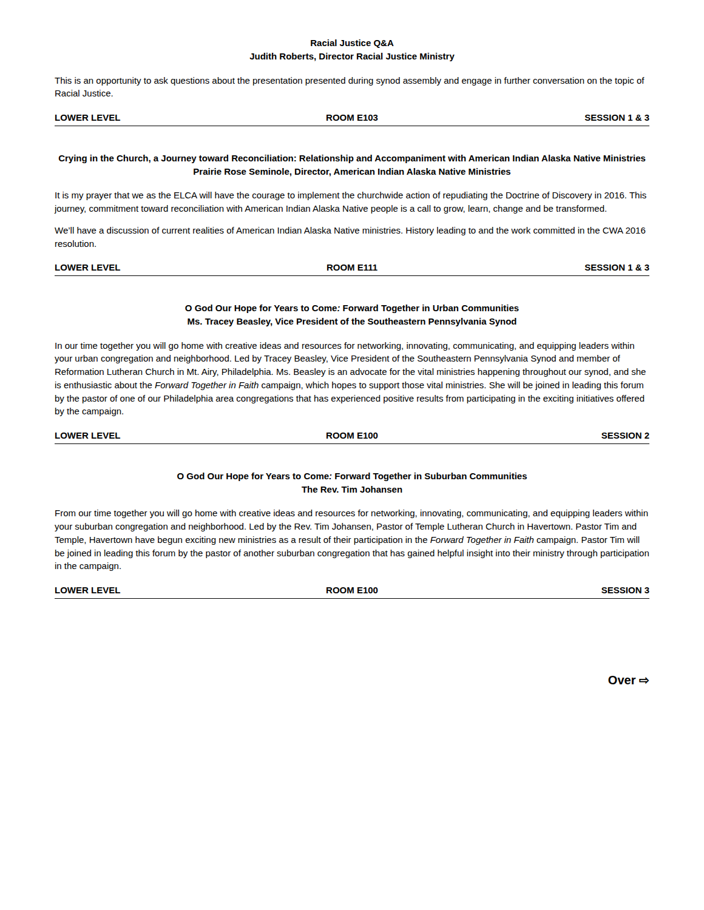Racial Justice Q&A Judith Roberts, Director Racial Justice Ministry
This is an opportunity to ask questions about the presentation presented during synod assembly and engage in further conversation on the topic of Racial Justice.
LOWER LEVEL ROOM E103 SESSION 1 & 3
Crying in the Church, a Journey toward Reconciliation: Relationship and Accompaniment with American Indian Alaska Native Ministries Prairie Rose Seminole, Director, American Indian Alaska Native Ministries
It is my prayer that we as the ELCA will have the courage to implement the churchwide action of repudiating the Doctrine of Discovery in 2016. This journey, commitment toward reconciliation with American Indian Alaska Native people is a call to grow, learn, change and be transformed.
We’ll have a discussion of current realities of American Indian Alaska Native ministries. History leading to and the work committed in the CWA 2016 resolution.
LOWER LEVEL ROOM E111 SESSION 1 & 3
O God Our Hope for Years to Come: Forward Together in Urban Communities Ms. Tracey Beasley, Vice President of the Southeastern Pennsylvania Synod
In our time together you will go home with creative ideas and resources for networking, innovating, communicating, and equipping leaders within your urban congregation and neighborhood. Led by Tracey Beasley, Vice President of the Southeastern Pennsylvania Synod and member of Reformation Lutheran Church in Mt. Airy, Philadelphia. Ms. Beasley is an advocate for the vital ministries happening throughout our synod, and she is enthusiastic about the Forward Together in Faith campaign, which hopes to support those vital ministries. She will be joined in leading this forum by the pastor of one of our Philadelphia area congregations that has experienced positive results from participating in the exciting initiatives offered by the campaign.
LOWER LEVEL ROOM E100 SESSION 2
O God Our Hope for Years to Come: Forward Together in Suburban Communities The Rev. Tim Johansen
From our time together you will go home with creative ideas and resources for networking, innovating, communicating, and equipping leaders within your suburban congregation and neighborhood. Led by the Rev. Tim Johansen, Pastor of Temple Lutheran Church in Havertown. Pastor Tim and Temple, Havertown have begun exciting new ministries as a result of their participation in the Forward Together in Faith campaign. Pastor Tim will be joined in leading this forum by the pastor of another suburban congregation that has gained helpful insight into their ministry through participation in the campaign.
LOWER LEVEL ROOM E100 SESSION 3
Over ⇨